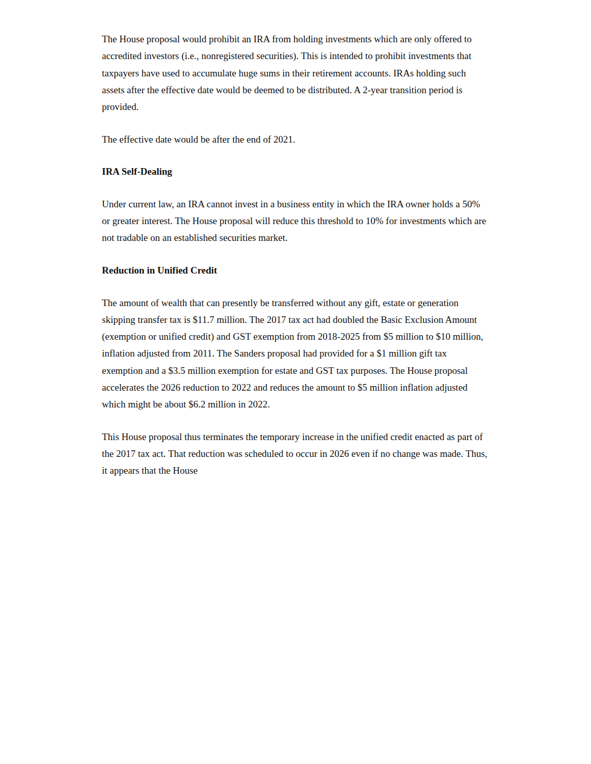The House proposal would prohibit an IRA from holding investments which are only offered to accredited investors (i.e., nonregistered securities). This is intended to prohibit investments that taxpayers have used to accumulate huge sums in their retirement accounts. IRAs holding such assets after the effective date would be deemed to be distributed. A 2-year transition period is provided.
The effective date would be after the end of 2021.
IRA Self-Dealing
Under current law, an IRA cannot invest in a business entity in which the IRA owner holds a 50% or greater interest. The House proposal will reduce this threshold to 10% for investments which are not tradable on an established securities market.
Reduction in Unified Credit
The amount of wealth that can presently be transferred without any gift, estate or generation skipping transfer tax is $11.7 million. The 2017 tax act had doubled the Basic Exclusion Amount (exemption or unified credit) and GST exemption from 2018-2025 from $5 million to $10 million, inflation adjusted from 2011. The Sanders proposal had provided for a $1 million gift tax exemption and a $3.5 million exemption for estate and GST tax purposes. The House proposal accelerates the 2026 reduction to 2022 and reduces the amount to $5 million inflation adjusted which might be about $6.2 million in 2022.
This House proposal thus terminates the temporary increase in the unified credit enacted as part of the 2017 tax act. That reduction was scheduled to occur in 2026 even if no change was made. Thus, it appears that the House